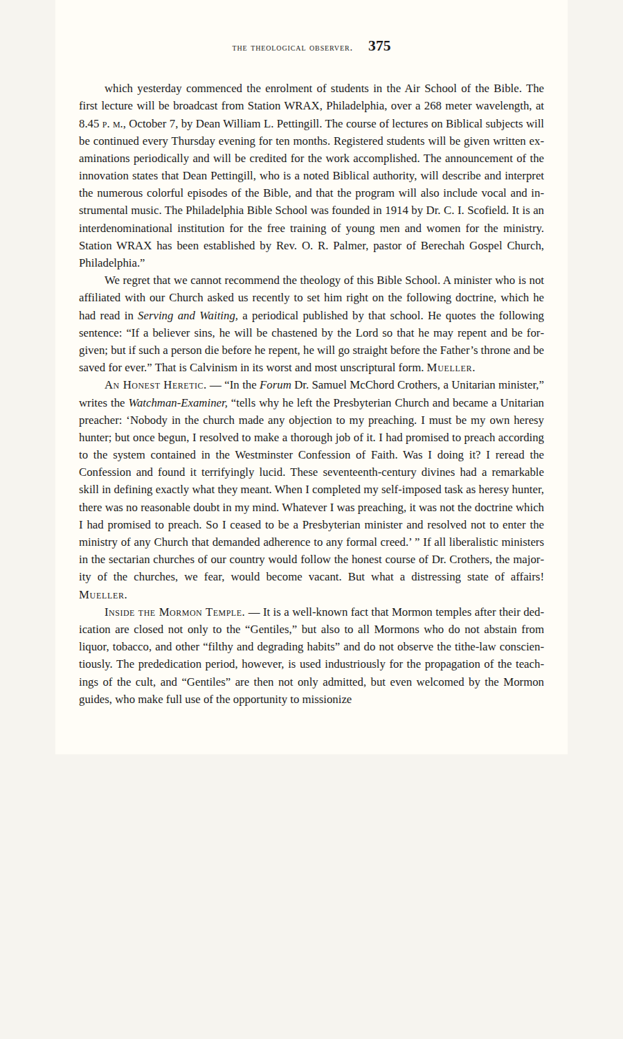The Theological Observer. 375
which yesterday commenced the enrolment of students in the Air School of the Bible. The first lecture will be broadcast from Station WRAX, Philadelphia, over a 268 meter wavelength, at 8.45 p. m., October 7, by Dean William L. Pettingill. The course of lectures on Biblical subjects will be continued every Thursday evening for ten months. Registered students will be given written examinations periodically and will be credited for the work accomplished. The announcement of the innovation states that Dean Pettingill, who is a noted Biblical authority, will describe and interpret the numerous colorful episodes of the Bible, and that the program will also include vocal and instrumental music. The Philadelphia Bible School was founded in 1914 by Dr. C. I. Scofield. It is an interdenominational institution for the free training of young men and women for the ministry. Station WRAX has been established by Rev. O. R. Palmer, pastor of Berechah Gospel Church, Philadelphia.”
We regret that we cannot recommend the theology of this Bible School. A minister who is not affiliated with our Church asked us recently to set him right on the following doctrine, which he had read in Serving and Waiting, a periodical published by that school. He quotes the following sentence: “If a believer sins, he will be chastened by the Lord so that he may repent and be forgiven; but if such a person die before he repent, he will go straight before the Father’s throne and be saved for ever.” That is Calvinism in its worst and most unscriptural form. Mueller.
An Honest Heretic. — “In the Forum Dr. Samuel McChord Crothers, a Unitarian minister,” writes the Watchman-Examiner, “tells why he left the Presbyterian Church and became a Unitarian preacher: ‘Nobody in the church made any objection to my preaching. I must be my own heresy hunter; but once begun, I resolved to make a thorough job of it. I had promised to preach according to the system contained in the Westminster Confession of Faith. Was I doing it? I reread the Confession and found it terrifyingly lucid. These seventeenth-century divines had a remarkable skill in defining exactly what they meant. When I completed my self-imposed task as heresy hunter, there was no reasonable doubt in my mind. Whatever I was preaching, it was not the doctrine which I had promised to preach. So I ceased to be a Presbyterian minister and resolved not to enter the ministry of any Church that demanded adherence to any formal creed.’ ” If all liberalistic ministers in the sectarian churches of our country would follow the honest course of Dr. Crothers, the majority of the churches, we fear, would become vacant. But what a distressing state of affairs! Mueller.
Inside the Mormon Temple. — It is a well-known fact that Mormon temples after their dedication are closed not only to the “Gentiles,” but also to all Mormons who do not abstain from liquor, tobacco, and other “filthy and degrading habits” and do not observe the tithe-law conscientiously. The prededication period, however, is used industriously for the propagation of the teachings of the cult, and “Gentiles” are then not only admitted, but even welcomed by the Mormon guides, who make full use of the opportunity to missionize